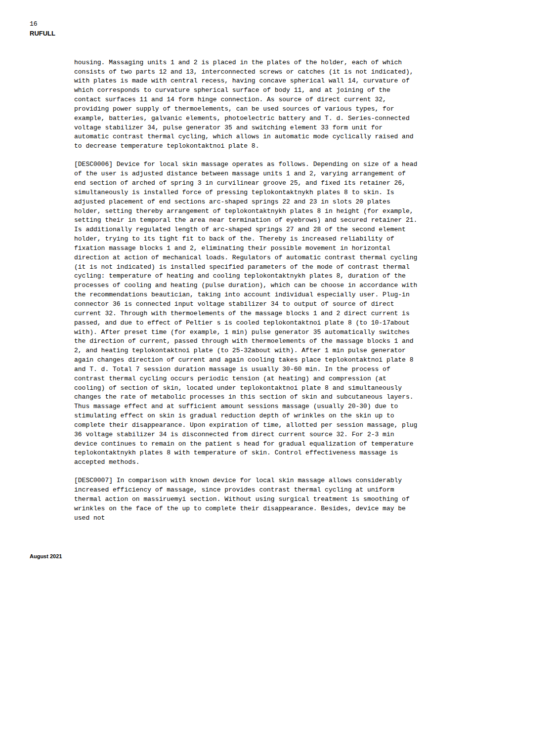16
RUFULL
housing. Massaging units 1 and 2 is placed in the plates of the holder, each of which consists of two parts 12 and 13, interconnected screws or catches (it is not indicated), with plates is made with central recess, having concave spherical wall 14, curvature of which corresponds to curvature spherical surface of body 11, and at joining of the contact surfaces 11 and 14 form hinge connection. As source of direct current 32, providing power supply of thermoelements, can be used sources of various types, for example, batteries, galvanic elements, photoelectric battery and T. d. Series-connected voltage stabilizer 34, pulse generator 35 and switching element 33 form unit for automatic contrast thermal cycling, which allows in automatic mode cyclically raised and to decrease temperature teplokontaktnoi plate 8.
[DESC0006] Device for local skin massage operates as follows. Depending on size of a head of the user is adjusted distance between massage units 1 and 2, varying arrangement of end section of arched of spring 3 in curvilinear groove 25, and fixed its retainer 26, simultaneously is installed force of pressing teplokontaktnykh plates 8 to skin. Is adjusted placement of end sections arc-shaped springs 22 and 23 in slots 20 plates holder, setting thereby arrangement of teplokontaktnykh plates 8 in height (for example, setting their in temporal the area near termination of eyebrows) and secured retainer 21. Is additionally regulated length of arc-shaped springs 27 and 28 of the second element holder, trying to its tight fit to back of the. Thereby is increased reliability of fixation massage blocks 1 and 2, eliminating their possible movement in horizontal direction at action of mechanical loads. Regulators of automatic contrast thermal cycling (it is not indicated) is installed specified parameters of the mode of contrast thermal cycling: temperature of heating and cooling teplokontaktnykh plates 8, duration of the processes of cooling and heating (pulse duration), which can be choose in accordance with the recommendations beautician, taking into account individual especially user. Plug-in connector 36 is connected input voltage stabilizer 34 to output of source of direct current 32. Through with thermoelements of the massage blocks 1 and 2 direct current is passed, and due to effect of Peltier s is cooled teplokontaktnoi plate 8 (to 10-17about with). After preset time (for example, 1 min) pulse generator 35 automatically switches the direction of current, passed through with thermoelements of the massage blocks 1 and 2, and heating teplokontaktnoi plate (to 25-32about with). After 1 min pulse generator again changes direction of current and again cooling takes place teplokontaktnoi plate 8 and T. d. Total 7 session duration massage is usually 30-60 min. In the process of contrast thermal cycling occurs periodic tension (at heating) and compression (at cooling) of section of skin, located under teplokontaktnoi plate 8 and simultaneously changes the rate of metabolic processes in this section of skin and subcutaneous layers. Thus massage effect and at sufficient amount sessions massage (usually 20-30) due to stimulating effect on skin is gradual reduction depth of wrinkles on the skin up to complete their disappearance. Upon expiration of time, allotted per session massage, plug 36 voltage stabilizer 34 is disconnected from direct current source 32. For 2-3 min device continues to remain on the patient s head for gradual equalization of temperature teplokontaktnykh plates 8 with temperature of skin. Control effectiveness massage is accepted methods.
[DESC0007] In comparison with known device for local skin massage allows considerably increased efficiency of massage, since provides contrast thermal cycling at uniform thermal action on massiruemyi section. Without using surgical treatment is smoothing of wrinkles on the face of the up to complete their disappearance. Besides, device may be used not
August 2021